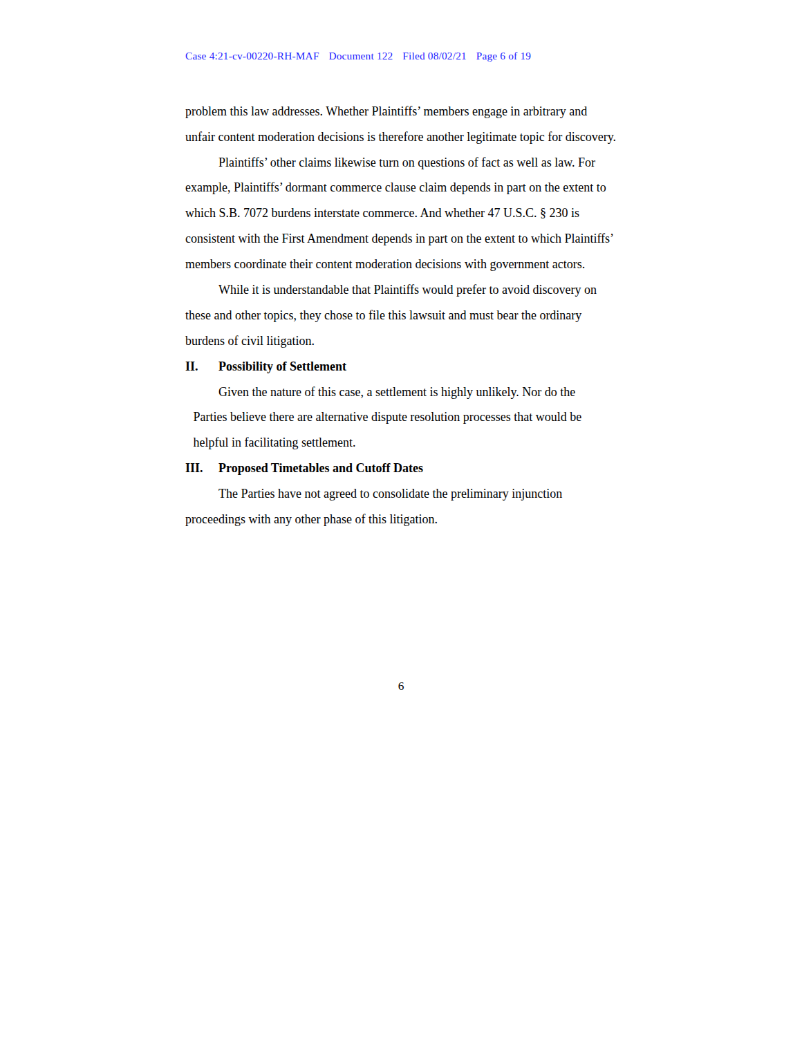Case 4:21-cv-00220-RH-MAF Document 122 Filed 08/02/21 Page 6 of 19
problem this law addresses. Whether Plaintiffs’ members engage in arbitrary and unfair content moderation decisions is therefore another legitimate topic for discovery.
Plaintiffs’ other claims likewise turn on questions of fact as well as law. For example, Plaintiffs’ dormant commerce clause claim depends in part on the extent to which S.B. 7072 burdens interstate commerce. And whether 47 U.S.C. § 230 is consistent with the First Amendment depends in part on the extent to which Plaintiffs’ members coordinate their content moderation decisions with government actors.
While it is understandable that Plaintiffs would prefer to avoid discovery on these and other topics, they chose to file this lawsuit and must bear the ordinary burdens of civil litigation.
II. Possibility of Settlement
Given the nature of this case, a settlement is highly unlikely. Nor do the
Parties believe there are alternative dispute resolution processes that would be
helpful in facilitating settlement.
III. Proposed Timetables and Cutoff Dates
The Parties have not agreed to consolidate the preliminary injunction proceedings with any other phase of this litigation.
6